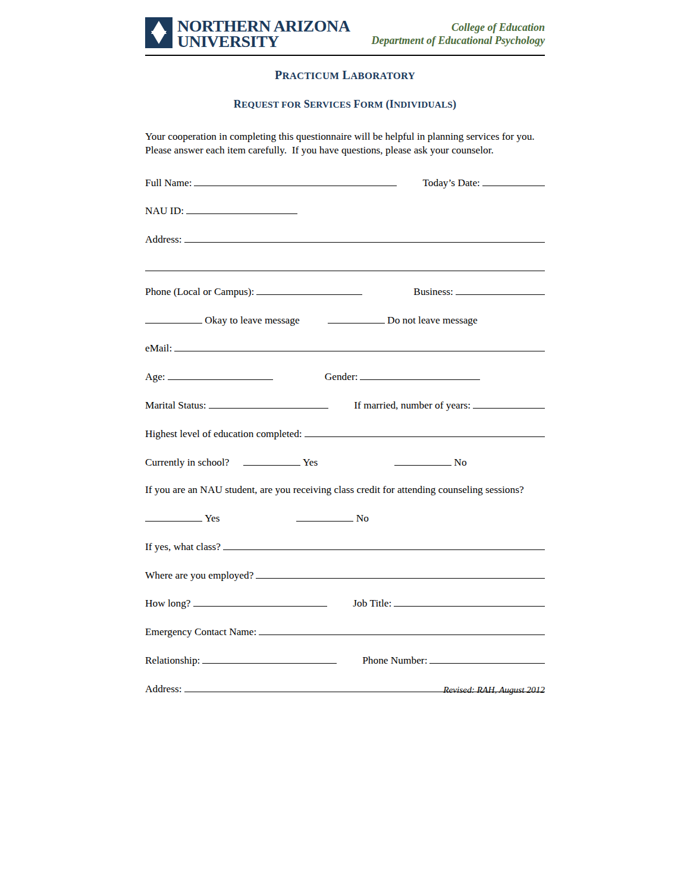NORTHERN ARIZONA
UNIVERSITY
College of Education
Department of Educational Psychology
PRACTICUM LABORATORY
REQUEST FOR SERVICES FORM (INDIVIDUALS)
Your cooperation in completing this questionnaire will be helpful in planning services for you. Please answer each item carefully. If you have questions, please ask your counselor.
Full Name: Today’s Date:
NAU ID:
Address:
Phone (Local or Campus): Business:
Okay to leave message Do not leave message
eMail:
Age: Gender:
Marital Status: If married, number of years:
Highest level of education completed:
Currently in school? Yes No
If you are an NAU student, are you receiving class credit for attending counseling sessions?
Yes No
If yes, what class?
Where are you employed?
How long? Job Title:
Emergency Contact Name:
Relationship: Phone Number:
Address:
Revised: RAH, August 2012